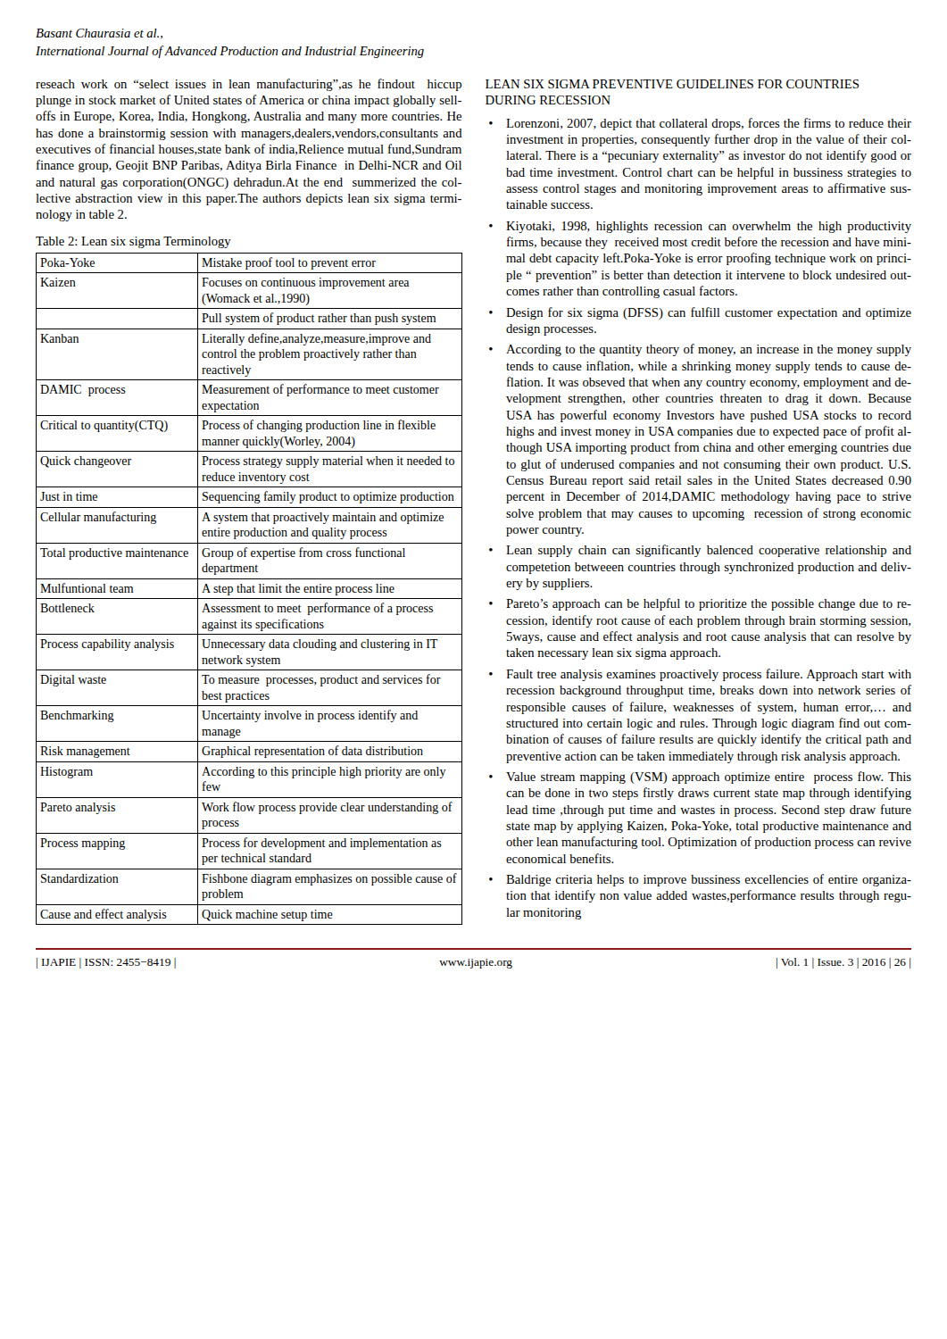Basant Chaurasia et al.,
International Journal of Advanced Production and Industrial Engineering
reseach work on “select issues in lean manufacturing”,as he findout hiccup plunge in stock market of United states of America or china impact globally selloffs in Europe, Korea, India, Hongkong, Australia and many more countries. He has done a brainstormig session with managers,dealers,vendors,consultants and executives of financial houses,state bank of india,Relience mutual fund,Sundram finance group, Geojit BNP Paribas, Aditya Birla Finance in Delhi-NCR and Oil and natural gas corporation(ONGC) dehradun.At the end summerized the collective abstraction view in this paper.The authors depicts lean six sigma terminology in table 2.
Table 2: Lean six sigma Terminology
| Poka-Yoke | Mistake proof tool to prevent error |
| Kaizen | Focuses on continuous improvement area (Womack et al.,1990) |
| | Pull system of product rather than push system |
| Kanban | Literally define,analyze,measure,improve and control the problem proactively rather than reactively |
| DAMIC process | Measurement of performance to meet customer expectation |
| Critical to quantity(CTQ) | Process of changing production line in flexible manner quickly(Worley, 2004) |
| Quick changeover | Process strategy supply material when it needed to reduce inventory cost |
| Just in time | Sequencing family product to optimize production |
| Cellular manufacturing | A system that proactively maintain and optimize entire production and quality process |
| Total productive maintenance | Group of expertise from cross functional department |
| Mulfuntional team | A step that limit the entire process line |
| Bottleneck | Assessment to meet performance of a process against its specifications |
| Process capability analysis | Unnecessary data clouding and clustering in IT network system |
| Digital waste | To measure processes, product and services for best practices |
| Benchmarking | Uncertainty involve in process identify and manage |
| Risk management | Graphical representation of data distribution |
| Histogram | According to this principle high priority are only few |
| Pareto analysis | Work flow process provide clear understanding of process |
| Process mapping | Process for development and implementation as per technical standard |
| Standardization | Fishbone diagram emphasizes on possible cause of problem |
| Cause and effect analysis | Quick machine setup time |
LEAN SIX SIGMA PREVENTIVE GUIDELINES FOR COUNTRIES DURING RECESSION
Lorenzoni, 2007, depict that collateral drops, forces the firms to reduce their investment in properties, consequently further drop in the value of their collateral. There is a “pecuniary externality” as investor do not identify good or bad time investment. Control chart can be helpful in bussiness strategies to assess control stages and monitoring improvement areas to affirmative sustainable success.
Kiyotaki, 1998, highlights recession can overwhelm the high productivity firms, because they received most credit before the recession and have minimal debt capacity left.Poka-Yoke is error proofing technique work on principle “ prevention” is better than detection it intervene to block undesired outcomes rather than controlling casual factors.
Design for six sigma (DFSS) can fulfill customer expectation and optimize design processes.
According to the quantity theory of money, an increase in the money supply tends to cause inflation, while a shrinking money supply tends to cause deflation. It was obseved that when any country economy, employment and development strengthen, other countries threaten to drag it down. Because USA has powerful economy Investors have pushed USA stocks to record highs and invest money in USA companies due to expected pace of profit although USA importing product from china and other emerging countries due to glut of underused companies and not consuming their own product. U.S. Census Bureau report said retail sales in the United States decreased 0.90 percent in December of 2014,DAMIC methodology having pace to strive solve problem that may causes to upcoming recession of strong economic power country.
Lean supply chain can significantly balenced cooperative relationship and competetion betweeen countries through synchronized production and delivery by suppliers.
Pareto’s approach can be helpful to prioritize the possible change due to recession, identify root cause of each problem through brain storming session, 5ways, cause and effect analysis and root cause analysis that can resolve by taken necessary lean six sigma approach.
Fault tree analysis examines proactively process failure. Approach start with recession background throughput time, breaks down into network series of responsible causes of failure, weaknesses of system, human error,… and structured into certain logic and rules. Through logic diagram find out combination of causes of failure results are quickly identify the critical path and preventive action can be taken immediately through risk analysis approach.
Value stream mapping (VSM) approach optimize entire process flow. This can be done in two steps firstly draws current state map through identifying lead time ,through put time and wastes in process. Second step draw future state map by applying Kaizen, Poka-Yoke, total productive maintenance and other lean manufacturing tool. Optimization of production process can revive economical benefits.
Baldrige criteria helps to improve bussiness excellencies of entire organization that identify non value added wastes,performance results through regular monitoring
| IJAPIE | ISSN: 2455−8419 |
www.ijapie.org
| Vol. 1 | Issue. 3 | 2016 | 26 |